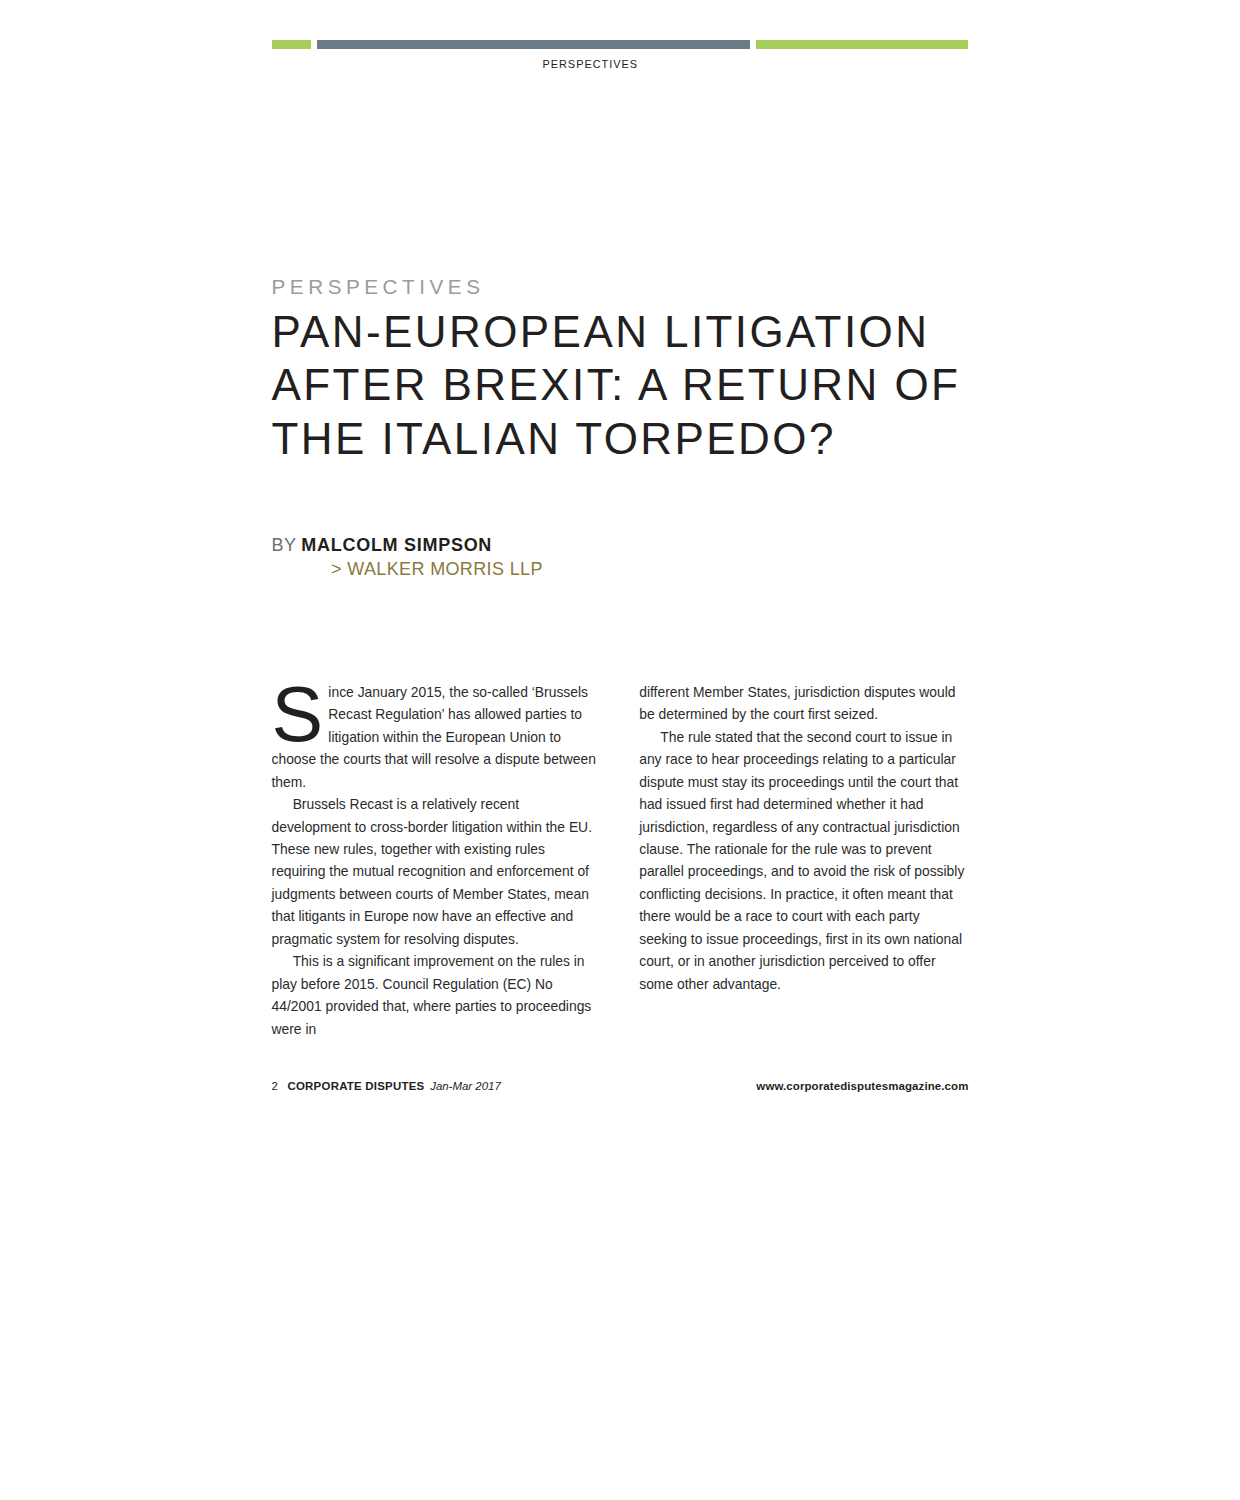PERSPECTIVES
PERSPECTIVES
PAN-EUROPEAN LITIGATION AFTER BREXIT: A RETURN OF THE ITALIAN TORPEDO?
BY MALCOLM SIMPSON > WALKER MORRIS LLP
Since January 2015, the so-called ‘Brussels Recast Regulation’ has allowed parties to litigation within the European Union to choose the courts that will resolve a dispute between them.
Brussels Recast is a relatively recent development to cross-border litigation within the EU. These new rules, together with existing rules requiring the mutual recognition and enforcement of judgments between courts of Member States, mean that litigants in Europe now have an effective and pragmatic system for resolving disputes.
This is a significant improvement on the rules in play before 2015. Council Regulation (EC) No 44/2001 provided that, where parties to proceedings were in
different Member States, jurisdiction disputes would be determined by the court first seized.
The rule stated that the second court to issue in any race to hear proceedings relating to a particular dispute must stay its proceedings until the court that had issued first had determined whether it had jurisdiction, regardless of any contractual jurisdiction clause. The rationale for the rule was to prevent parallel proceedings, and to avoid the risk of possibly conflicting decisions. In practice, it often meant that there would be a race to court with each party seeking to issue proceedings, first in its own national court, or in another jurisdiction perceived to offer some other advantage.
2 CORPORATE DISPUTES Jan-Mar 2017 www.corporatedisputesmagazine.com